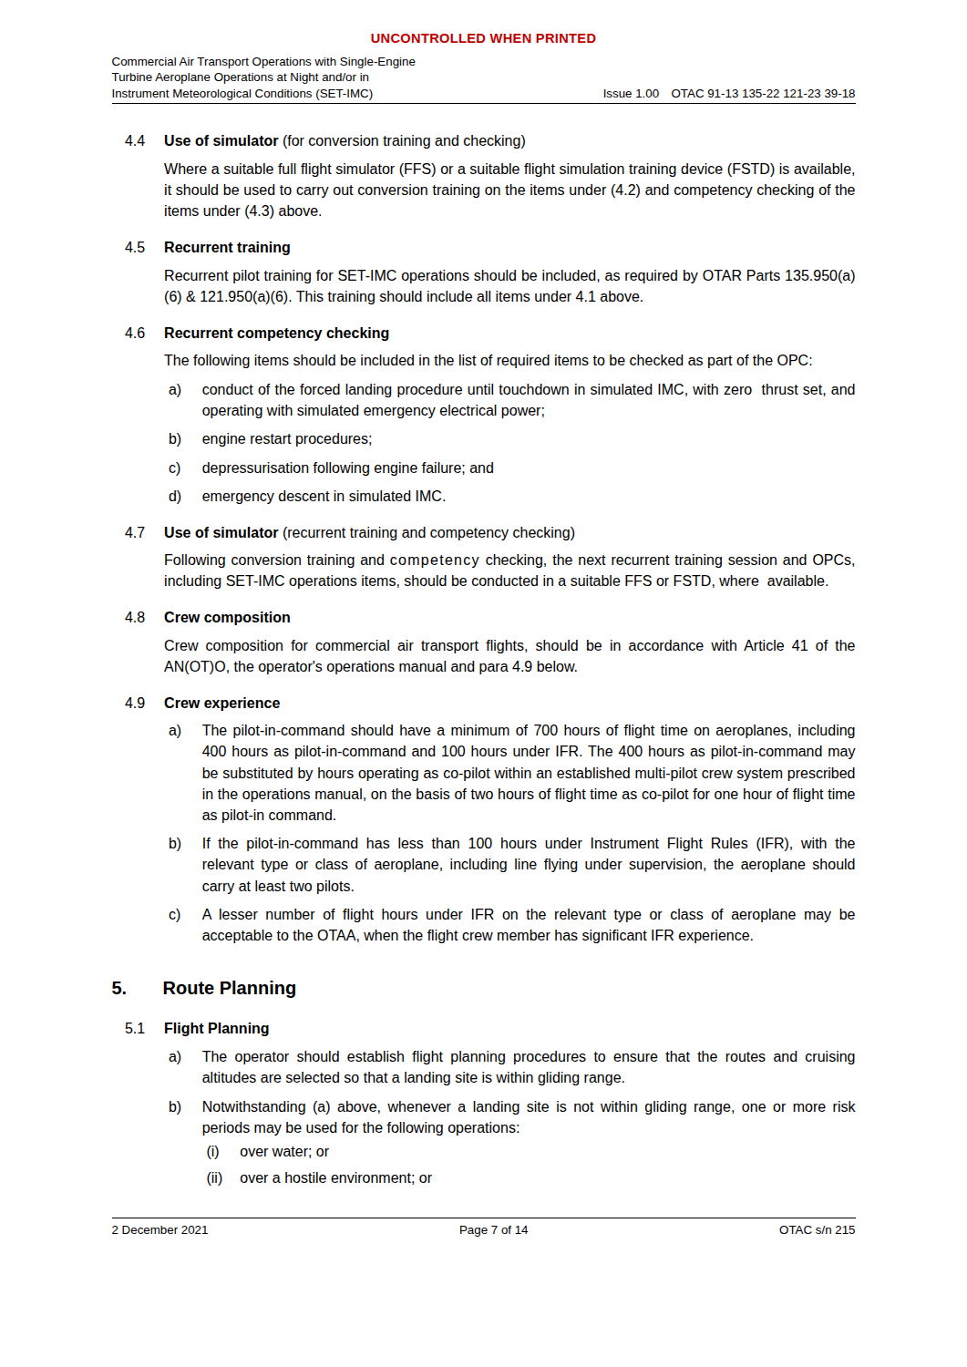UNCONTROLLED WHEN PRINTED
Commercial Air Transport Operations with Single-Engine
Turbine Aeroplane Operations at Night and/or in
Instrument Meteorological Conditions (SET-IMC)
Issue 1.00
OTAC 91-13 135-22 121-23 39-18
4.4
Use of simulator (for conversion training and checking)
Where a suitable full flight simulator (FFS) or a suitable flight simulation training device (FSTD) is available, it should be used to carry out conversion training on the items under (4.2) and competency checking of the items under (4.3) above.
4.5
Recurrent training
Recurrent pilot training for SET-IMC operations should be included, as required by OTAR Parts 135.950(a)(6) & 121.950(a)(6). This training should include all items under 4.1 above.
4.6
Recurrent competency checking
The following items should be included in the list of required items to be checked as part of the OPC:
a) conduct of the forced landing procedure until touchdown in simulated IMC, with zero thrust set, and operating with simulated emergency electrical power;
b) engine restart procedures;
c) depressurisation following engine failure; and
d) emergency descent in simulated IMC.
4.7
Use of simulator (recurrent training and competency checking)
Following conversion training and competency checking, the next recurrent training session and OPCs, including SET-IMC operations items, should be conducted in a suitable FFS or FSTD, where available.
4.8
Crew composition
Crew composition for commercial air transport flights, should be in accordance with Article 41 of the AN(OT)O, the operator's operations manual and para 4.9 below.
4.9
Crew experience
a) The pilot-in-command should have a minimum of 700 hours of flight time on aeroplanes, including 400 hours as pilot-in-command and 100 hours under IFR. The 400 hours as pilot-in-command may be substituted by hours operating as co-pilot within an established multi-pilot crew system prescribed in the operations manual, on the basis of two hours of flight time as co-pilot for one hour of flight time as pilot-in command.
b) If the pilot-in-command has less than 100 hours under Instrument Flight Rules (IFR), with the relevant type or class of aeroplane, including line flying under supervision, the aeroplane should carry at least two pilots.
c) A lesser number of flight hours under IFR on the relevant type or class of aeroplane may be acceptable to the OTAA, when the flight crew member has significant IFR experience.
5. Route Planning
5.1
Flight Planning
a) The operator should establish flight planning procedures to ensure that the routes and cruising altitudes are selected so that a landing site is within gliding range.
b) Notwithstanding (a) above, whenever a landing site is not within gliding range, one or more risk periods may be used for the following operations:
(i) over water; or
(ii) over a hostile environment; or
2 December 2021
Page 7 of 14
OTAC s/n 215